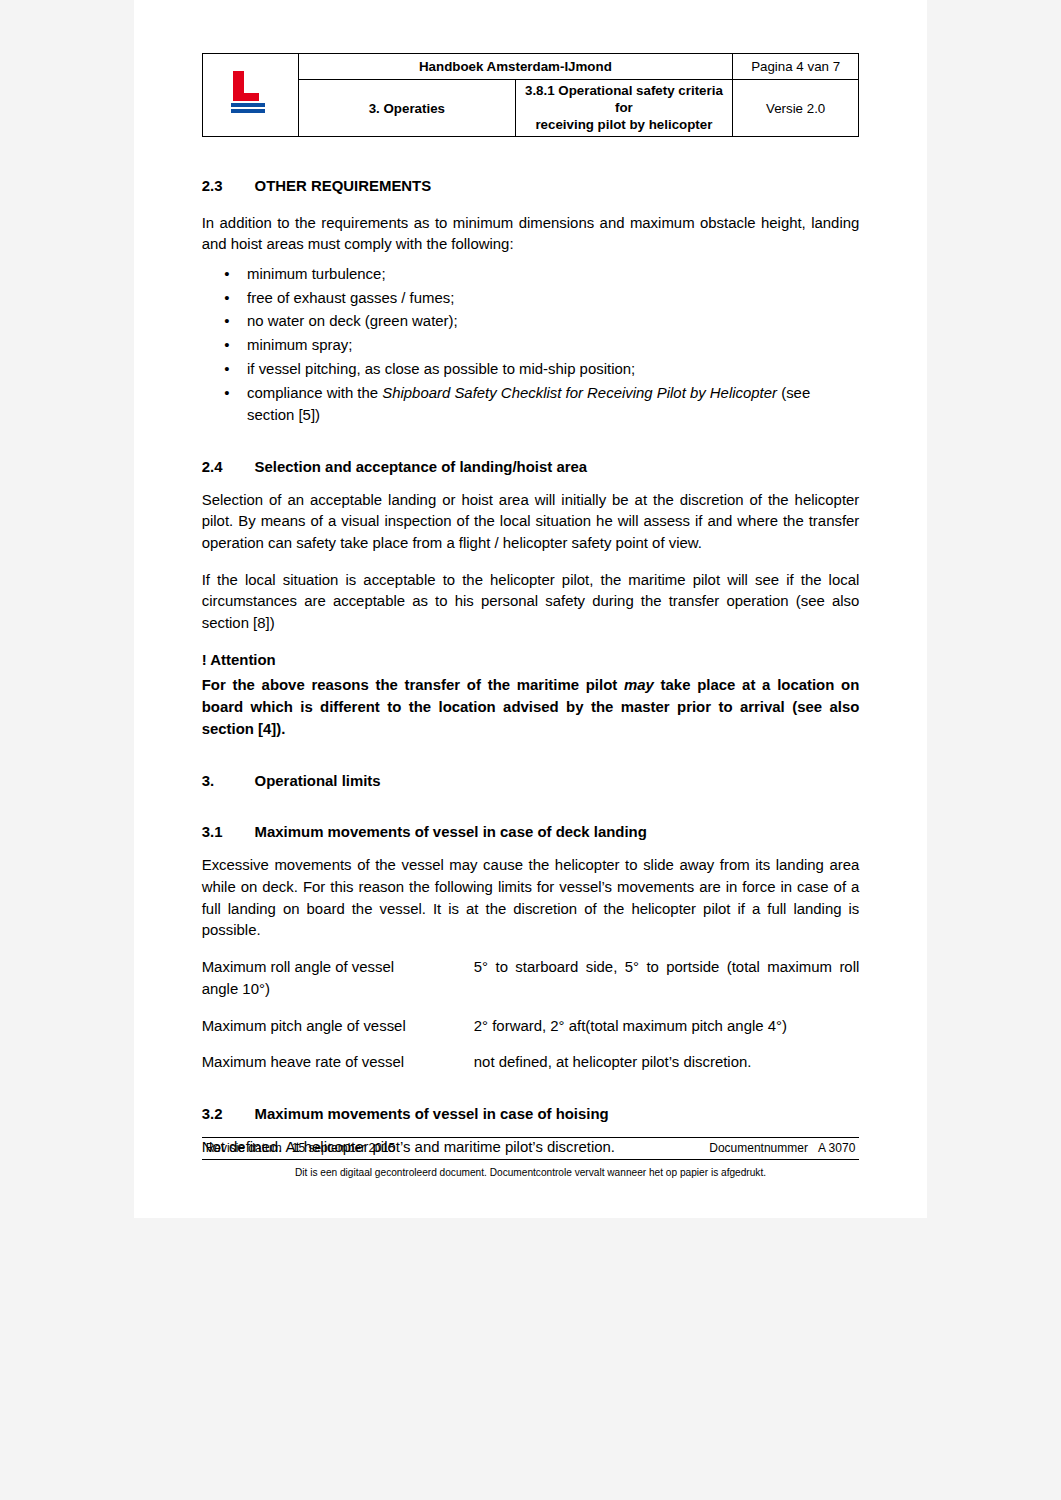| | Handboek Amsterdam-IJmond | Pagina 4 van 7 |
| 3. Operaties | 3.8.1 Operational safety criteria for receiving pilot by helicopter | Versie 2.0 |
2.3 OTHER REQUIREMENTS
In addition to the requirements as to minimum dimensions and maximum obstacle height, landing and hoist areas must comply with the following:
minimum turbulence;
free of exhaust gasses / fumes;
no water on deck (green water);
minimum spray;
if vessel pitching, as close as possible to mid-ship position;
compliance with the Shipboard Safety Checklist for Receiving Pilot by Helicopter (see section [5])
2.4 Selection and acceptance of landing/hoist area
Selection of an acceptable landing or hoist area will initially be at the discretion of the helicopter pilot. By means of a visual inspection of the local situation he will assess if and where the transfer operation can safety take place from a flight / helicopter safety point of view.
If the local situation is acceptable to the helicopter pilot, the maritime pilot will see if the local circumstances are acceptable as to his personal safety during the transfer operation (see also section [8])
! Attention
For the above reasons the transfer of the maritime pilot may take place at a location on board which is different to the location advised by the master prior to arrival (see also section [4]).
3. Operational limits
3.1 Maximum movements of vessel in case of deck landing
Excessive movements of the vessel may cause the helicopter to slide away from its landing area while on deck. For this reason the following limits for vessel’s movements are in force in case of a full landing on board the vessel. It is at the discretion of the helicopter pilot if a full landing is possible.
Maximum roll angle of vessel5° to starboard side, 5° to portside (total maximum roll angle 10°)
Maximum pitch angle of vessel2° forward, 2° aft(total maximum pitch angle 4°)
Maximum heave rate of vesselnot defined, at helicopter pilot’s discretion.
3.2 Maximum movements of vessel in case of hoising
Not defined. At helicopter pilot’s and maritime pilot’s discretion.
| Revisie datum 15 september 2015 | Documentnummer A 3070 |
Dit is een digitaal gecontroleerd document. Documentcontrole vervalt wanneer het op papier is afgedrukt.